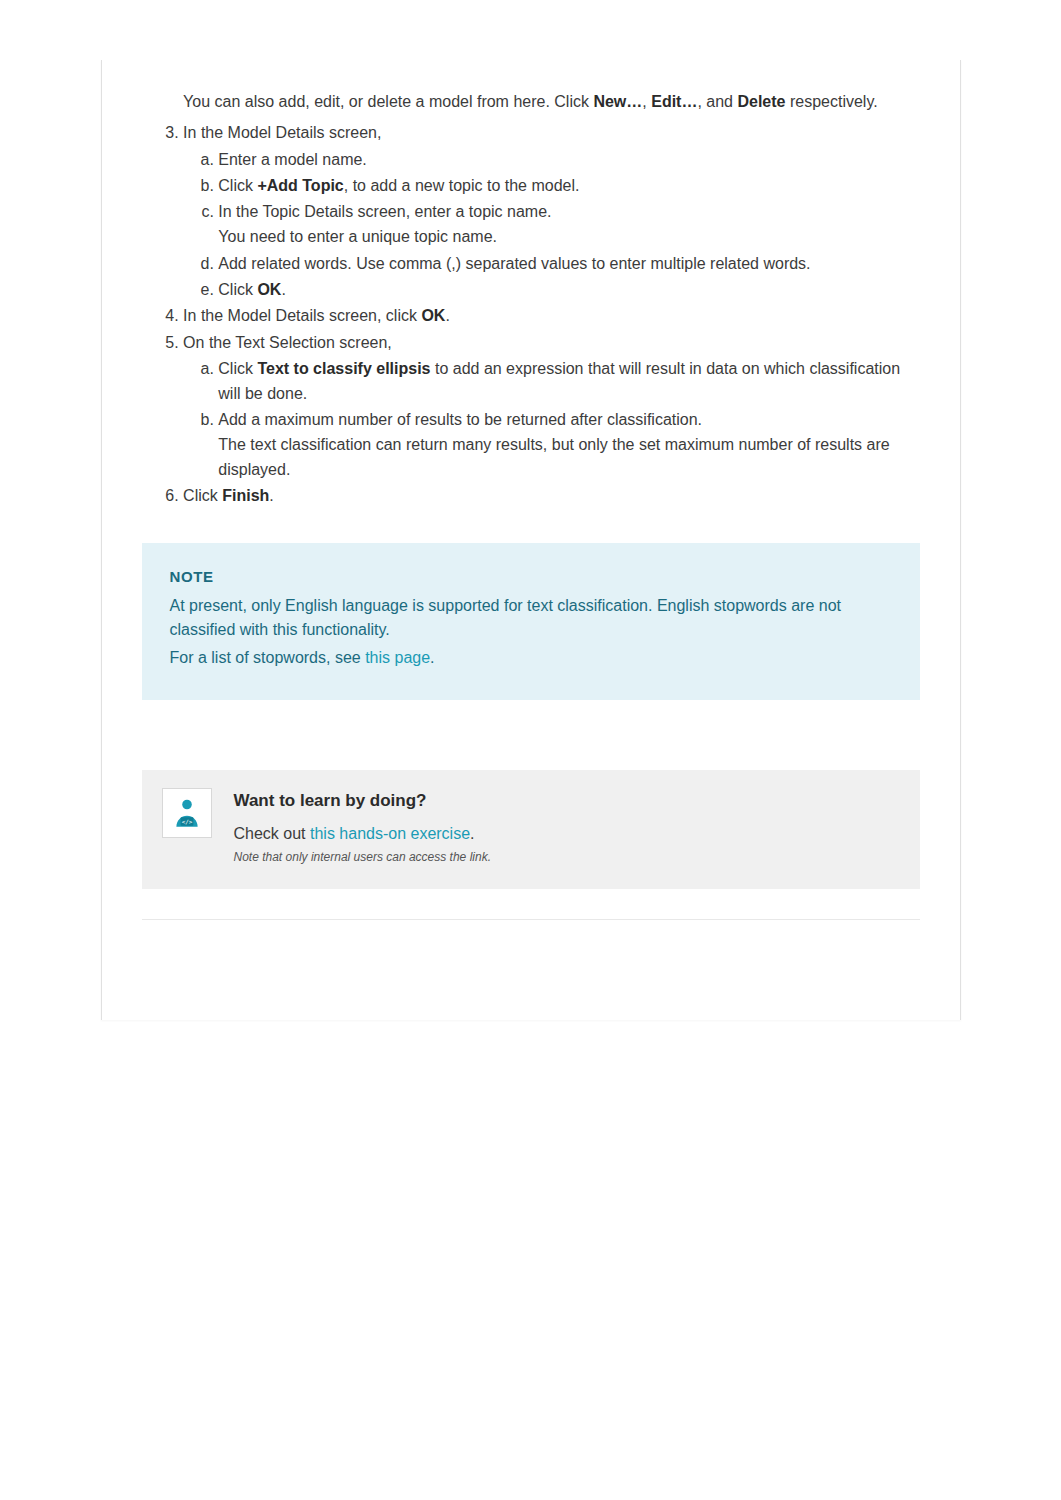You can also add, edit, or delete a model from here. Click New…, Edit…, and Delete respectively.
In the Model Details screen,
Enter a model name.
Click +Add Topic, to add a new topic to the model.
In the Topic Details screen, enter a topic name. You need to enter a unique topic name.
Add related words. Use comma (,) separated values to enter multiple related words.
Click OK.
In the Model Details screen, click OK.
On the Text Selection screen,
Click Text to classify ellipsis to add an expression that will result in data on which classification will be done.
Add a maximum number of results to be returned after classification. The text classification can return many results, but only the set maximum number of results are displayed.
Click Finish.
NOTE
At present, only English language is supported for text classification. English stopwords are not classified with this functionality.
For a list of stopwords, see this page.
</>
Want to learn by doing?
Check out this hands-on exercise.
Note that only internal users can access the link.